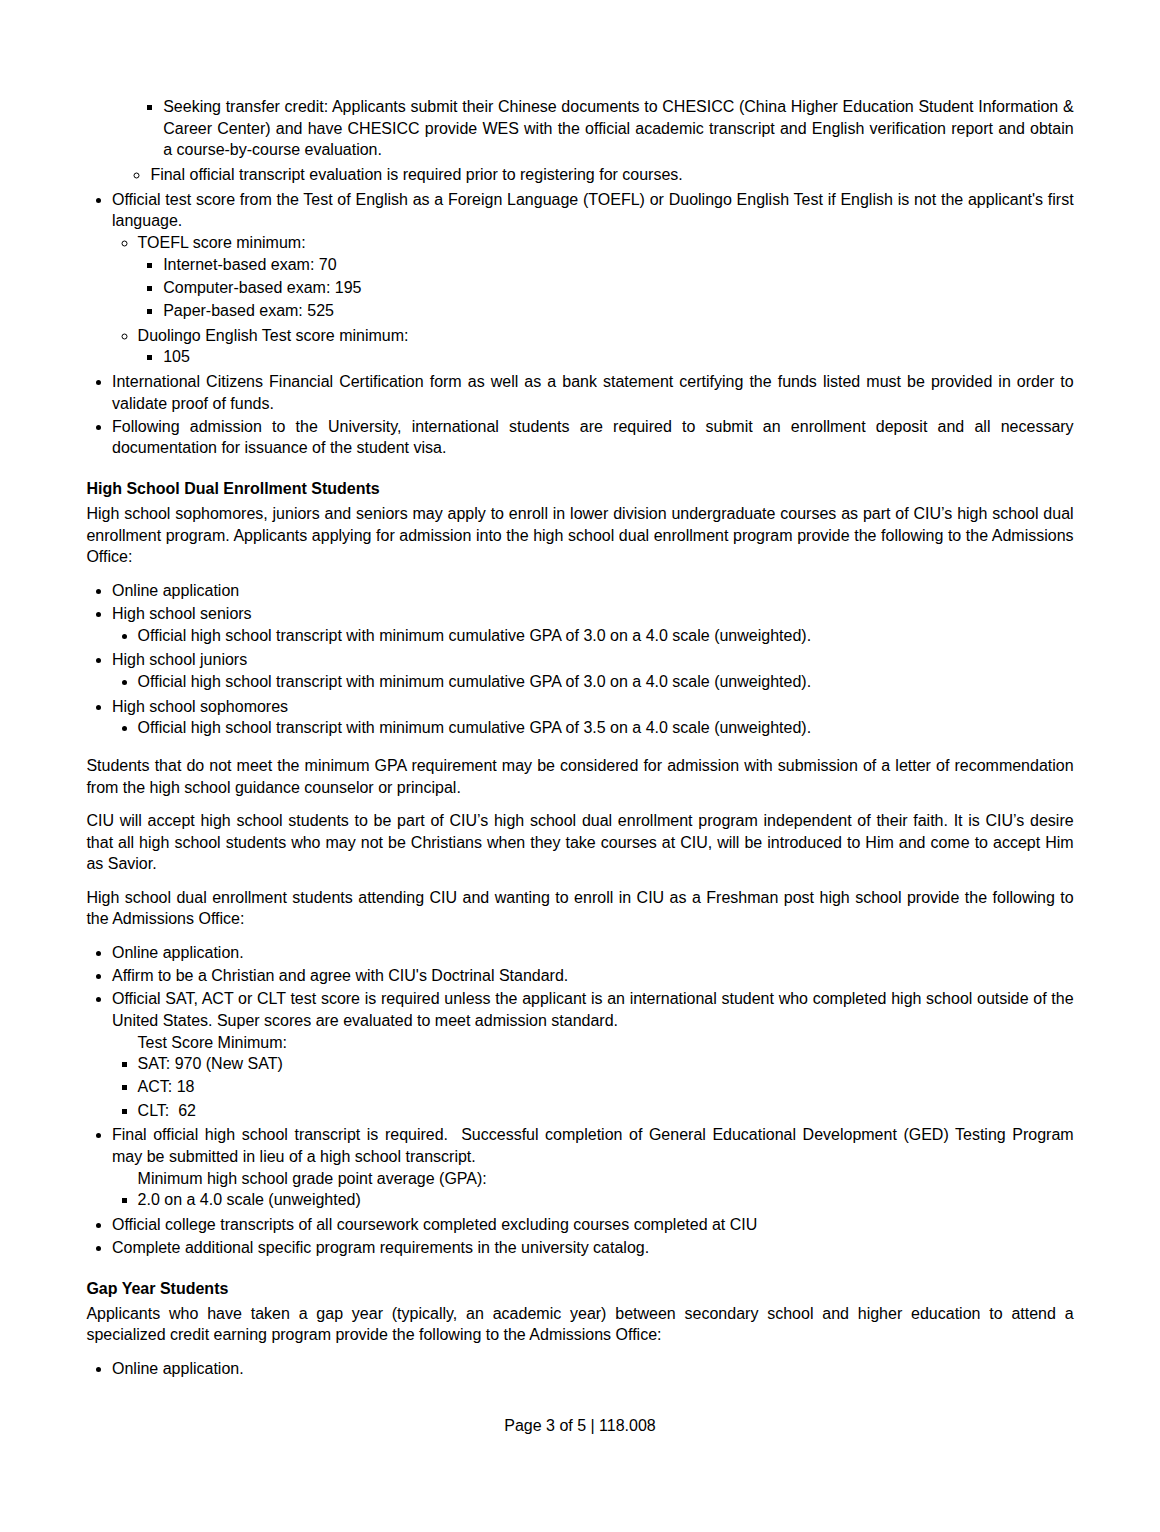Seeking transfer credit: Applicants submit their Chinese documents to CHESICC (China Higher Education Student Information & Career Center) and have CHESICC provide WES with the official academic transcript and English verification report and obtain a course-by-course evaluation.
Final official transcript evaluation is required prior to registering for courses.
Official test score from the Test of English as a Foreign Language (TOEFL) or Duolingo English Test if English is not the applicant's first language.
TOEFL score minimum:
Internet-based exam: 70
Computer-based exam: 195
Paper-based exam: 525
Duolingo English Test score minimum:
105
International Citizens Financial Certification form as well as a bank statement certifying the funds listed must be provided in order to validate proof of funds.
Following admission to the University, international students are required to submit an enrollment deposit and all necessary documentation for issuance of the student visa.
High School Dual Enrollment Students
High school sophomores, juniors and seniors may apply to enroll in lower division undergraduate courses as part of CIU’s high school dual enrollment program. Applicants applying for admission into the high school dual enrollment program provide the following to the Admissions Office:
Online application
High school seniors
Official high school transcript with minimum cumulative GPA of 3.0 on a 4.0 scale (unweighted).
High school juniors
Official high school transcript with minimum cumulative GPA of 3.0 on a 4.0 scale (unweighted).
High school sophomores
Official high school transcript with minimum cumulative GPA of 3.5 on a 4.0 scale (unweighted).
Students that do not meet the minimum GPA requirement may be considered for admission with submission of a letter of recommendation from the high school guidance counselor or principal.
CIU will accept high school students to be part of CIU’s high school dual enrollment program independent of their faith. It is CIU’s desire that all high school students who may not be Christians when they take courses at CIU, will be introduced to Him and come to accept Him as Savior.
High school dual enrollment students attending CIU and wanting to enroll in CIU as a Freshman post high school provide the following to the Admissions Office:
Online application.
Affirm to be a Christian and agree with CIU's Doctrinal Standard.
Official SAT, ACT or CLT test score is required unless the applicant is an international student who completed high school outside of the United States. Super scores are evaluated to meet admission standard.
Test Score Minimum:
SAT: 970 (New SAT)
ACT: 18
CLT: 62
Final official high school transcript is required. Successful completion of General Educational Development (GED) Testing Program may be submitted in lieu of a high school transcript.
Minimum high school grade point average (GPA):
2.0 on a 4.0 scale (unweighted)
Official college transcripts of all coursework completed excluding courses completed at CIU
Complete additional specific program requirements in the university catalog.
Gap Year Students
Applicants who have taken a gap year (typically, an academic year) between secondary school and higher education to attend a specialized credit earning program provide the following to the Admissions Office:
Online application.
Page 3 of 5 | 118.008